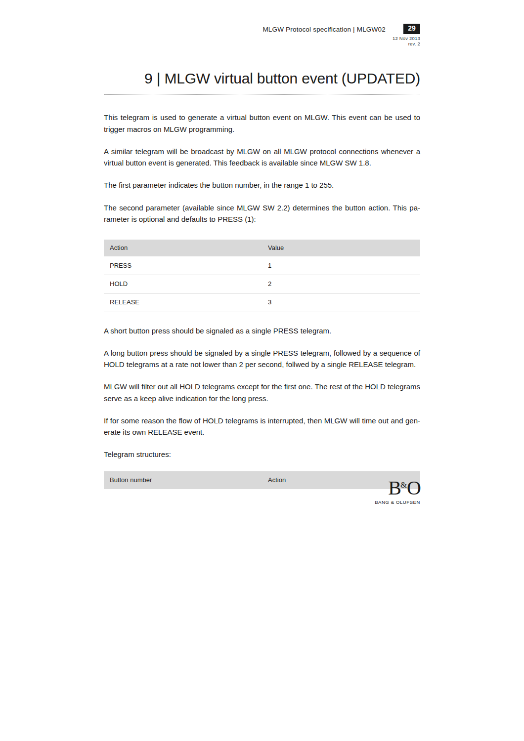MLGW Protocol specification | MLGW02
29
12 Nov 2013
rev. 2
9 | MLGW virtual button event (UPDATED)
This telegram is used to generate a virtual button event on MLGW. This event can be used to trigger macros on MLGW programming.
A similar telegram will be broadcast by MLGW on all MLGW protocol connections whenever a virtual button event is generated. This feedback is available since MLGW SW 1.8.
The first parameter indicates the button number, in the range 1 to 255.
The second parameter (available since MLGW SW 2.2) determines the button action. This parameter is optional and defaults to PRESS (1):
| Action | Value |
| --- | --- |
| PRESS | 1 |
| HOLD | 2 |
| RELEASE | 3 |
A short button press should be signaled as a single PRESS telegram.
A long button press should be signaled by a single PRESS telegram, followed by a sequence of HOLD telegrams at a rate not lower than 2 per second, follwed by a single RELEASE telegram.
MLGW will filter out all HOLD telegrams except for the first one. The rest of the HOLD telegrams serve as a keep alive indication for the long press.
If for some reason the flow of HOLD telegrams is interrupted, then MLGW will time out and generate its own RELEASE event.
Telegram structures:
| Button number | Action |
| --- | --- |
B&O
BANG & OLUFSEN